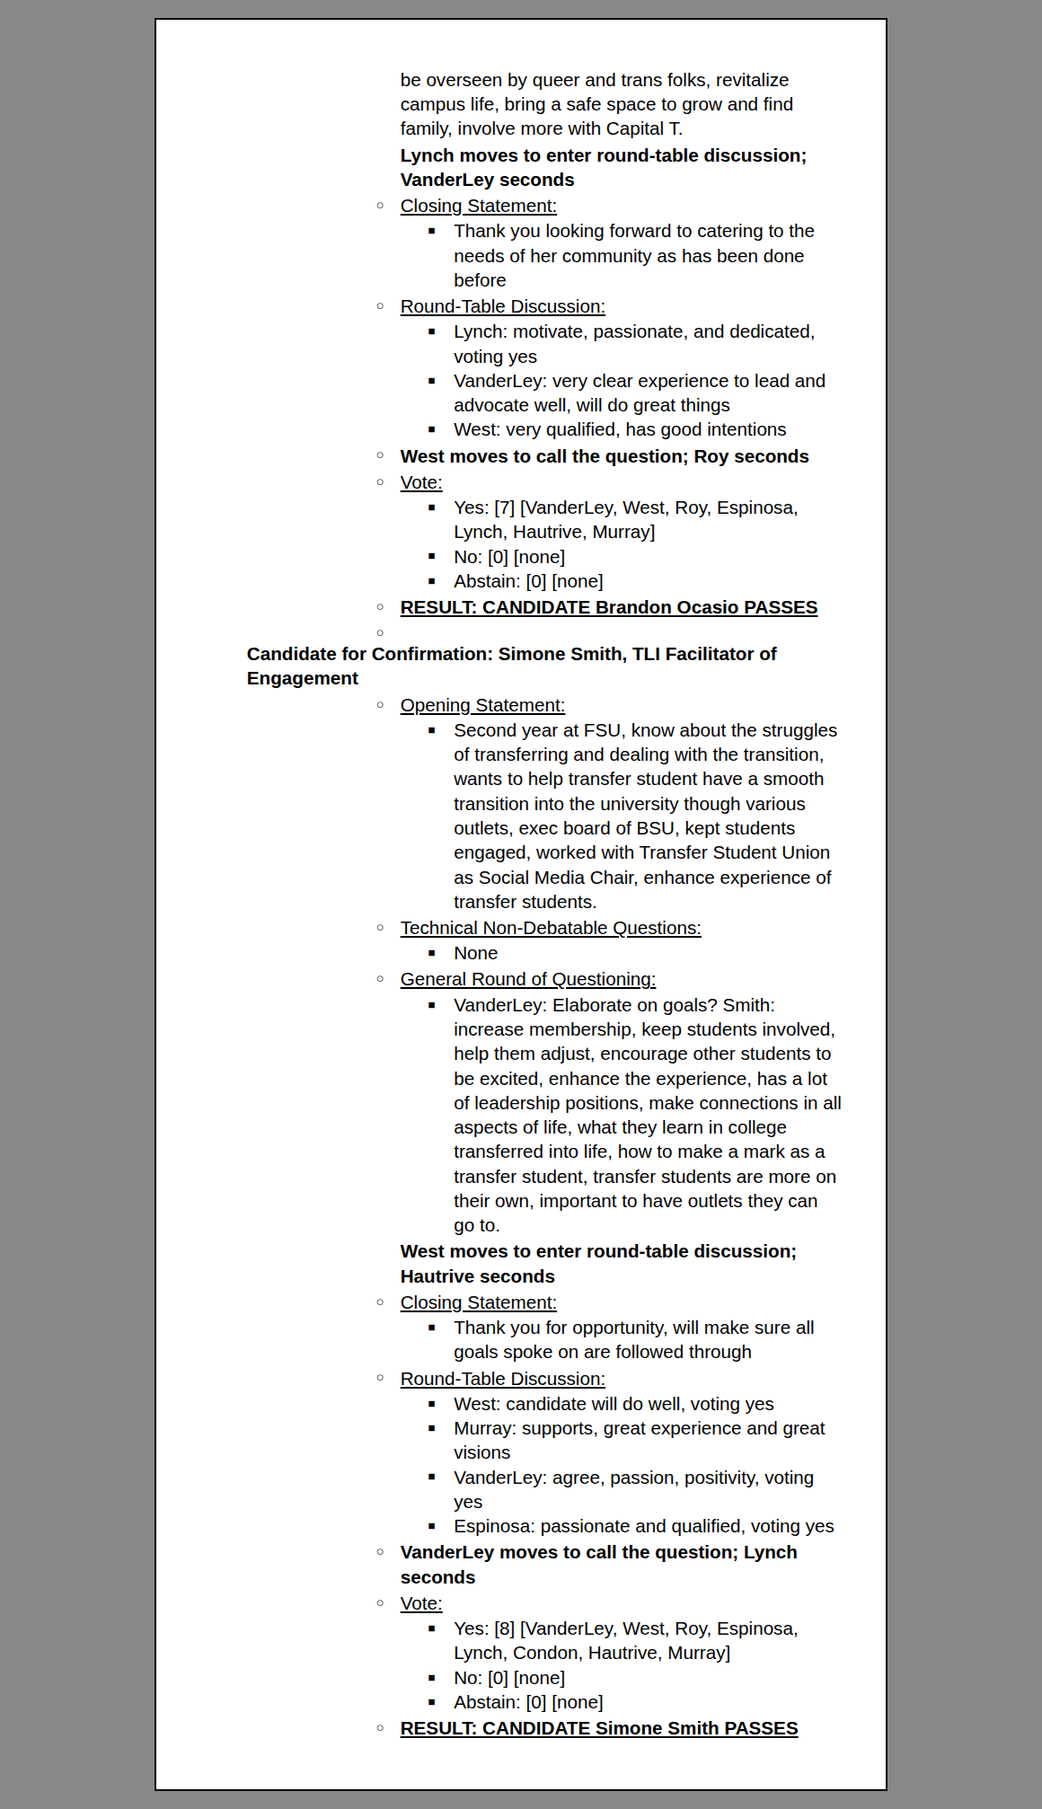be overseen by queer and trans folks, revitalize campus life, bring a safe space to grow and find family, involve more with Capital T.
Lynch moves to enter round-table discussion; VanderLey seconds
Closing Statement:
Thank you looking forward to catering to the needs of her community as has been done before
Round-Table Discussion:
Lynch: motivate, passionate, and dedicated, voting yes
VanderLey: very clear experience to lead and advocate well, will do great things
West: very qualified, has good intentions
West moves to call the question; Roy seconds
Vote:
Yes: [7] [VanderLey, West, Roy, Espinosa, Lynch, Hautrive, Murray]
No: [0] [none]
Abstain: [0] [none]
RESULT: CANDIDATE Brandon Ocasio PASSES
Candidate for Confirmation: Simone Smith, TLI Facilitator of Engagement
Opening Statement:
Second year at FSU, know about the struggles of transferring and dealing with the transition, wants to help transfer student have a smooth transition into the university though various outlets, exec board of BSU, kept students engaged, worked with Transfer Student Union as Social Media Chair, enhance experience of transfer students.
Technical Non-Debatable Questions:
None
General Round of Questioning:
VanderLey: Elaborate on goals? Smith: increase membership, keep students involved, help them adjust, encourage other students to be excited, enhance the experience, has a lot of leadership positions, make connections in all aspects of life, what they learn in college transferred into life, how to make a mark as a transfer student, transfer students are more on their own, important to have outlets they can go to.
West moves to enter round-table discussion; Hautrive seconds
Closing Statement:
Thank you for opportunity, will make sure all goals spoke on are followed through
Round-Table Discussion:
West: candidate will do well, voting yes
Murray: supports, great experience and great visions
VanderLey: agree, passion, positivity, voting yes
Espinosa: passionate and qualified, voting yes
VanderLey moves to call the question; Lynch seconds
Vote:
Yes: [8] [VanderLey, West, Roy, Espinosa, Lynch, Condon, Hautrive, Murray]
No: [0] [none]
Abstain: [0] [none]
RESULT: CANDIDATE Simone Smith PASSES